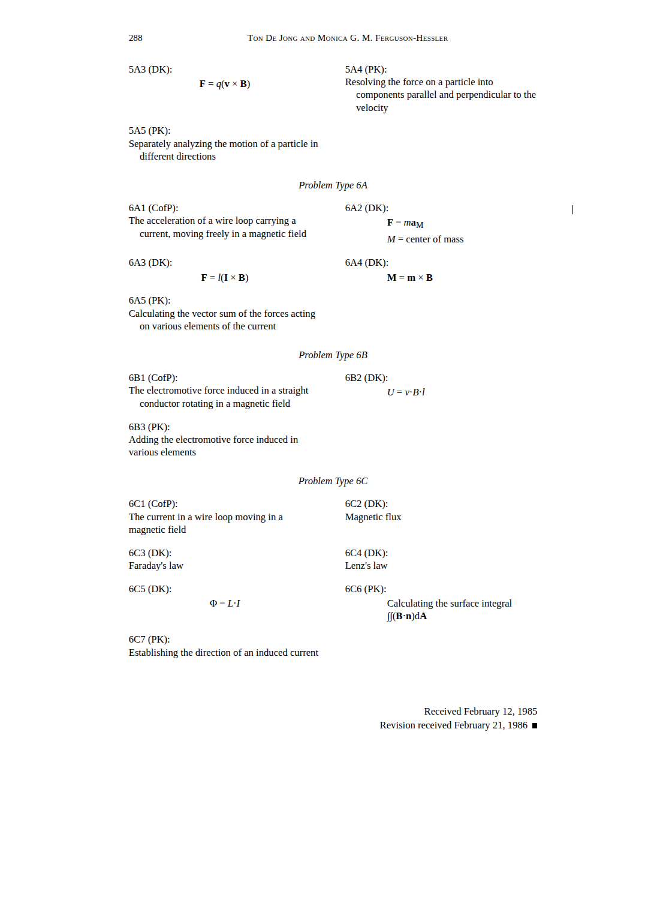288
Ton De Jong and Monica G. M. Ferguson-Hessler
5A3 (DK):
F = q(v × B)
5A4 (PK):
Resolving the force on a particle into components parallel and perpendicular to the velocity
5A5 (PK):
Separately analyzing the motion of a particle in different directions
Problem Type 6A
6A1 (CofP):
The acceleration of a wire loop carrying a current, moving freely in a magnetic field
6A2 (DK):
F = maM
M = center of mass
6A3 (DK):
F = l(I × B)
6A4 (DK):
M = m × B
6A5 (PK):
Calculating the vector sum of the forces acting on various elements of the current
Problem Type 6B
6B1 (CofP):
The electromotive force induced in a straight conductor rotating in a magnetic field
6B2 (DK):
U = v·B·l
6B3 (PK):
Adding the electromotive force induced in various elements
Problem Type 6C
6C1 (CofP):
The current in a wire loop moving in a magnetic field
6C2 (DK):
Magnetic flux
6C3 (DK):
Faraday's law
6C4 (DK):
Lenz's law
6C5 (DK):
Φ = L·I
6C6 (PK):
Calculating the surface integral ∫∫(B·n)dA
6C7 (PK):
Establishing the direction of an induced current
Received February 12, 1985
Revision received February 21, 1986